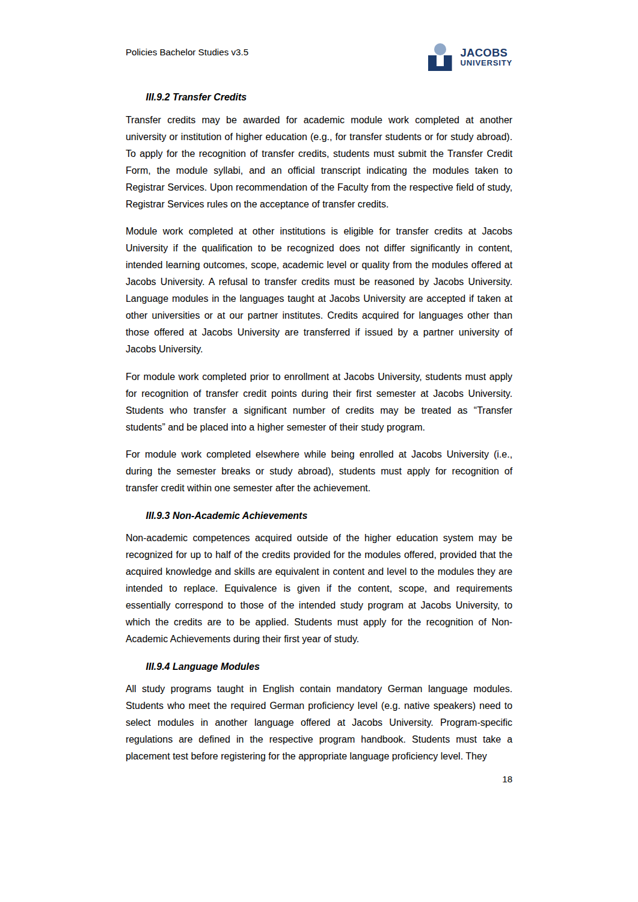Policies Bachelor Studies v3.5
JACOBS
UNIVERSITY
III.9.2 Transfer Credits
Transfer credits may be awarded for academic module work completed at another university or institution of higher education (e.g., for transfer students or for study abroad). To apply for the recognition of transfer credits, students must submit the Transfer Credit Form, the module syllabi, and an official transcript indicating the modules taken to Registrar Services. Upon recommendation of the Faculty from the respective field of study, Registrar Services rules on the acceptance of transfer credits.
Module work completed at other institutions is eligible for transfer credits at Jacobs University if the qualification to be recognized does not differ significantly in content, intended learning outcomes, scope, academic level or quality from the modules offered at Jacobs University. A refusal to transfer credits must be reasoned by Jacobs University. Language modules in the languages taught at Jacobs University are accepted if taken at other universities or at our partner institutes. Credits acquired for languages other than those offered at Jacobs University are transferred if issued by a partner university of Jacobs University.
For module work completed prior to enrollment at Jacobs University, students must apply for recognition of transfer credit points during their first semester at Jacobs University. Students who transfer a significant number of credits may be treated as “Transfer students” and be placed into a higher semester of their study program.
For module work completed elsewhere while being enrolled at Jacobs University (i.e., during the semester breaks or study abroad), students must apply for recognition of transfer credit within one semester after the achievement.
III.9.3 Non-Academic Achievements
Non-academic competences acquired outside of the higher education system may be recognized for up to half of the credits provided for the modules offered, provided that the acquired knowledge and skills are equivalent in content and level to the modules they are intended to replace. Equivalence is given if the content, scope, and requirements essentially correspond to those of the intended study program at Jacobs University, to which the credits are to be applied. Students must apply for the recognition of Non-Academic Achievements during their first year of study.
III.9.4 Language Modules
All study programs taught in English contain mandatory German language modules. Students who meet the required German proficiency level (e.g. native speakers) need to select modules in another language offered at Jacobs University. Program-specific regulations are defined in the respective program handbook. Students must take a placement test before registering for the appropriate language proficiency level. They
18